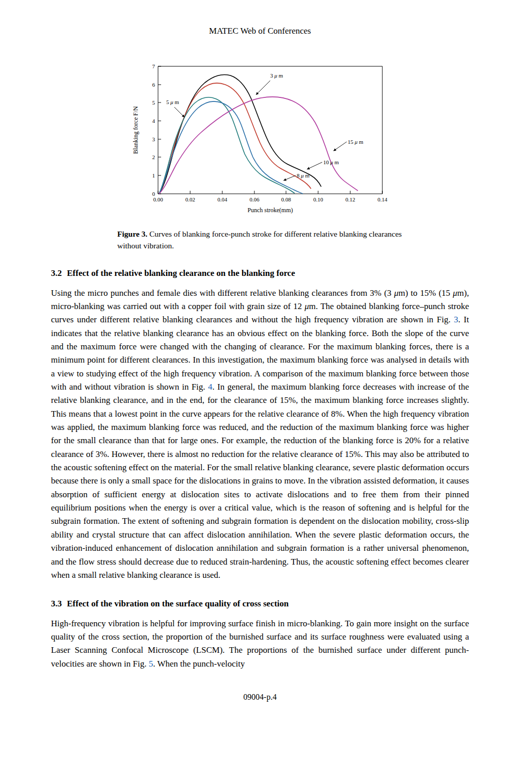MATEC Web of Conferences
0 1 2 3 4 5 6 7 0.00 0.02 0.04 0.06 0.08 0.10 0.12 0.14 Punch stroke(mm) Blanking force F/N 3 μ m 5 μ m 15 μ m 10 μ m 8 μ m
Figure 3. Curves of blanking force-punch stroke for different relative blanking clearances without vibration.
3.2 Effect of the relative blanking clearance on the blanking force
Using the micro punches and female dies with different relative blanking clearances from 3% (3 μm) to 15% (15 μm), micro-blanking was carried out with a copper foil with grain size of 12 μm. The obtained blanking force–punch stroke curves under different relative blanking clearances and without the high frequency vibration are shown in Fig. 3. It indicates that the relative blanking clearance has an obvious effect on the blanking force. Both the slope of the curve and the maximum force were changed with the changing of clearance. For the maximum blanking forces, there is a minimum point for different clearances. In this investigation, the maximum blanking force was analysed in details with a view to studying effect of the high frequency vibration. A comparison of the maximum blanking force between those with and without vibration is shown in Fig. 4. In general, the maximum blanking force decreases with increase of the relative blanking clearance, and in the end, for the clearance of 15%, the maximum blanking force increases slightly. This means that a lowest point in the curve appears for the relative clearance of 8%. When the high frequency vibration was applied, the maximum blanking force was reduced, and the reduction of the maximum blanking force was higher for the small clearance than that for large ones. For example, the reduction of the blanking force is 20% for a relative clearance of 3%. However, there is almost no reduction for the relative clearance of 15%. This may also be attributed to the acoustic softening effect on the material. For the small relative blanking clearance, severe plastic deformation occurs because there is only a small space for the dislocations in grains to move. In the vibration assisted deformation, it causes absorption of sufficient energy at dislocation sites to activate dislocations and to free them from their pinned equilibrium positions when the energy is over a critical value, which is the reason of softening and is helpful for the subgrain formation. The extent of softening and subgrain formation is dependent on the dislocation mobility, cross-slip ability and crystal structure that can affect dislocation annihilation. When the severe plastic deformation occurs, the vibration-induced enhancement of dislocation annihilation and subgrain formation is a rather universal phenomenon, and the flow stress should decrease due to reduced strain-hardening. Thus, the acoustic softening effect becomes clearer when a small relative blanking clearance is used.
3.3 Effect of the vibration on the surface quality of cross section
High-frequency vibration is helpful for improving surface finish in micro-blanking. To gain more insight on the surface quality of the cross section, the proportion of the burnished surface and its surface roughness were evaluated using a Laser Scanning Confocal Microscope (LSCM). The proportions of the burnished surface under different punch-velocities are shown in Fig. 5. When the punch-velocity
09004-p.4